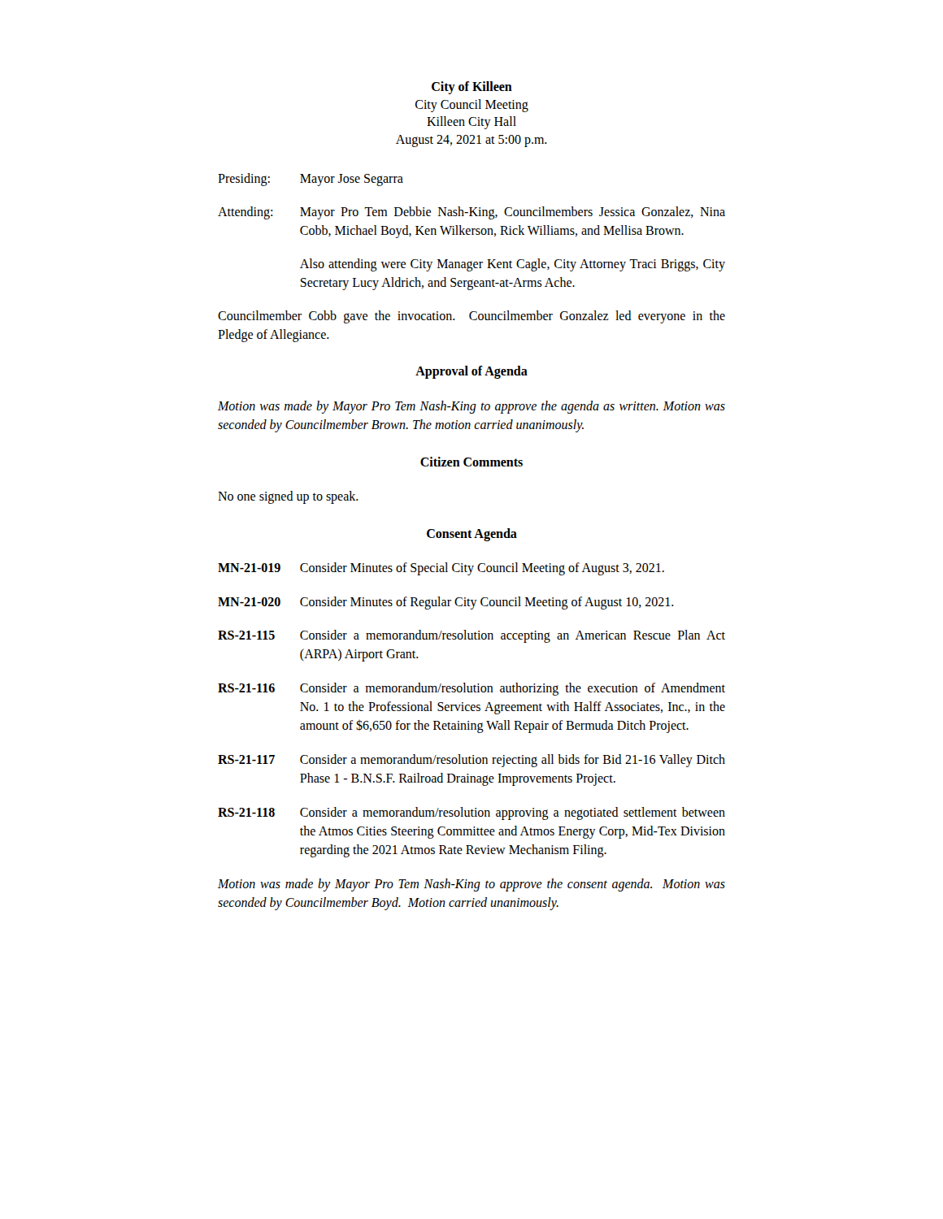City of Killeen
City Council Meeting
Killeen City Hall
August 24, 2021 at 5:00 p.m.
Presiding:
Mayor Jose Segarra
Attending:
Mayor Pro Tem Debbie Nash-King, Councilmembers Jessica Gonzalez, Nina Cobb, Michael Boyd, Ken Wilkerson, Rick Williams, and Mellisa Brown.
Also attending were City Manager Kent Cagle, City Attorney Traci Briggs, City Secretary Lucy Aldrich, and Sergeant-at-Arms Ache.
Councilmember Cobb gave the invocation. Councilmember Gonzalez led everyone in the Pledge of Allegiance.
Approval of Agenda
Motion was made by Mayor Pro Tem Nash-King to approve the agenda as written. Motion was seconded by Councilmember Brown. The motion carried unanimously.
Citizen Comments
No one signed up to speak.
Consent Agenda
MN-21-019
Consider Minutes of Special City Council Meeting of August 3, 2021.
MN-21-020
Consider Minutes of Regular City Council Meeting of August 10, 2021.
RS-21-115
Consider a memorandum/resolution accepting an American Rescue Plan Act (ARPA) Airport Grant.
RS-21-116
Consider a memorandum/resolution authorizing the execution of Amendment No. 1 to the Professional Services Agreement with Halff Associates, Inc., in the amount of $6,650 for the Retaining Wall Repair of Bermuda Ditch Project.
RS-21-117
Consider a memorandum/resolution rejecting all bids for Bid 21-16 Valley Ditch Phase 1 - B.N.S.F. Railroad Drainage Improvements Project.
RS-21-118
Consider a memorandum/resolution approving a negotiated settlement between the Atmos Cities Steering Committee and Atmos Energy Corp, Mid-Tex Division regarding the 2021 Atmos Rate Review Mechanism Filing.
Motion was made by Mayor Pro Tem Nash-King to approve the consent agenda. Motion was seconded by Councilmember Boyd. Motion carried unanimously.